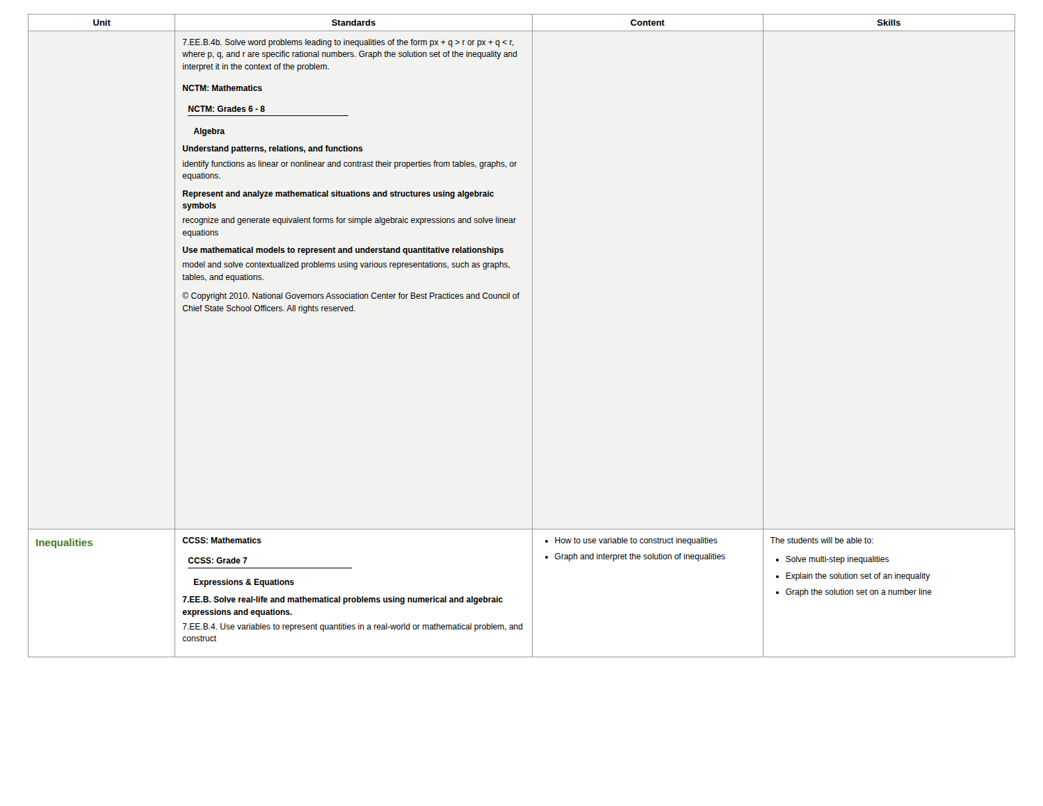| Unit | Standards | Content | Skills |
| --- | --- | --- | --- |
| | 7.EE.B.4b. Solve word problems leading to inequalities of the form px + q > r or px + q < r, where p, q, and r are specific rational numbers. Graph the solution set of the inequality and interpret it in the context of the problem. NCTM: Mathematics NCTM: Grades 6 - 8 Algebra Understand patterns, relations, and functions identify functions as linear or nonlinear and contrast their properties from tables, graphs, or equations. Represent and analyze mathematical situations and structures using algebraic symbols recognize and generate equivalent forms for simple algebraic expressions and solve linear equations Use mathematical models to represent and understand quantitative relationships model and solve contextualized problems using various representations, such as graphs, tables, and equations. © Copyright 2010. National Governors Association Center for Best Practices and Council of Chief State School Officers. All rights reserved. | | |
| Inequalities | CCSS: Mathematics CCSS: Grade 7 Expressions & Equations 7.EE.B. Solve real-life and mathematical problems using numerical and algebraic expressions and equations. 7.EE.B.4. Use variables to represent quantities in a real-world or mathematical problem, and construct | How to use variable to construct inequalities Graph and interpret the solution of inequalities | The students will be able to: Solve multi-step inequalities Explain the solution set of an inequality Graph the solution set on a number line |